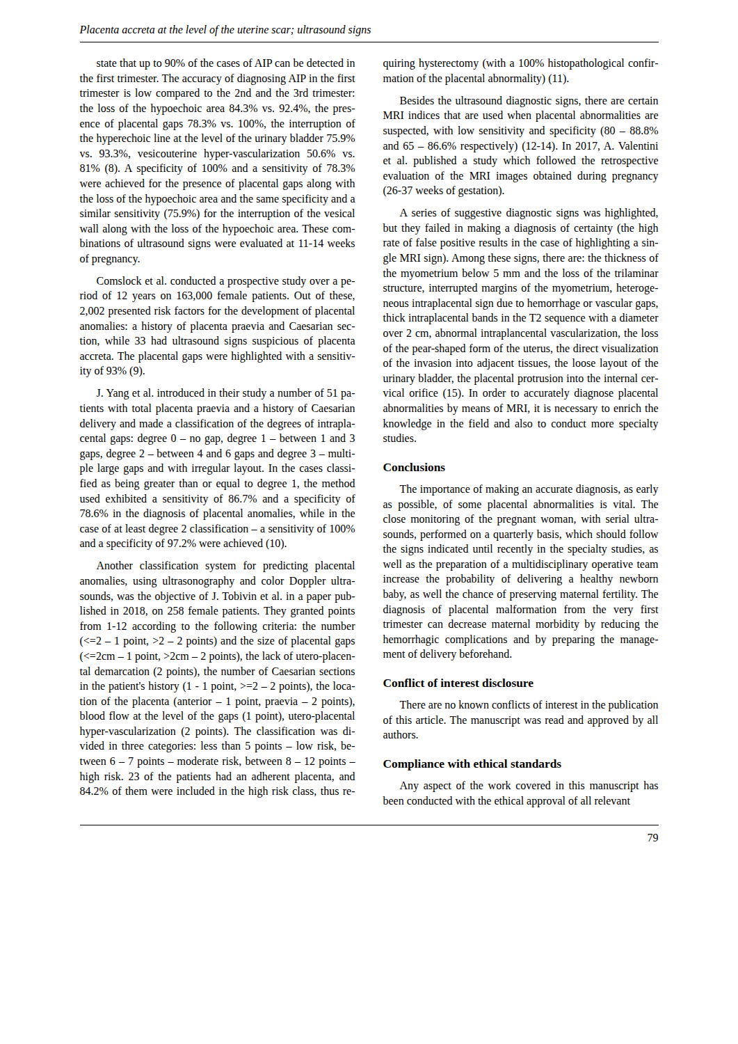Placenta accreta at the level of the uterine scar; ultrasound signs
state that up to 90% of the cases of AIP can be detected in the first trimester. The accuracy of diagnosing AIP in the first trimester is low compared to the 2nd and the 3rd trimester: the loss of the hypoechoic area 84.3% vs. 92.4%, the presence of placental gaps 78.3% vs. 100%, the interruption of the hyperechoic line at the level of the urinary bladder 75.9% vs. 93.3%, vesicouterine hyper-vascularization 50.6% vs. 81% (8). A specificity of 100% and a sensitivity of 78.3% were achieved for the presence of placental gaps along with the loss of the hypoechoic area and the same specificity and a similar sensitivity (75.9%) for the interruption of the vesical wall along with the loss of the hypoechoic area. These combinations of ultrasound signs were evaluated at 11-14 weeks of pregnancy.
Comslock et al. conducted a prospective study over a period of 12 years on 163,000 female patients. Out of these, 2,002 presented risk factors for the development of placental anomalies: a history of placenta praevia and Caesarian section, while 33 had ultrasound signs suspicious of placenta accreta. The placental gaps were highlighted with a sensitivity of 93% (9).
J. Yang et al. introduced in their study a number of 51 patients with total placenta praevia and a history of Caesarian delivery and made a classification of the degrees of intraplacental gaps: degree 0 – no gap, degree 1 – between 1 and 3 gaps, degree 2 – between 4 and 6 gaps and degree 3 – multiple large gaps and with irregular layout. In the cases classified as being greater than or equal to degree 1, the method used exhibited a sensitivity of 86.7% and a specificity of 78.6% in the diagnosis of placental anomalies, while in the case of at least degree 2 classification – a sensitivity of 100% and a specificity of 97.2% were achieved (10).
Another classification system for predicting placental anomalies, using ultrasonography and color Doppler ultrasounds, was the objective of J. Tobivin et al. in a paper published in 2018, on 258 female patients. They granted points from 1-12 according to the following criteria: the number (<=2 – 1 point, >2 – 2 points) and the size of placental gaps (<=2cm – 1 point, >2cm – 2 points), the lack of utero-placental demarcation (2 points), the number of Caesarian sections in the patient's history (1 - 1 point, >=2 – 2 points), the location of the placenta (anterior – 1 point, praevia – 2 points), blood flow at the level of the gaps (1 point), utero-placental hyper-vascularization (2 points). The classification was divided in three categories: less than 5 points – low risk, between 6 – 7 points – moderate risk, between 8 – 12 points – high risk. 23 of the patients had an adherent placenta, and 84.2% of them were included in the high risk class, thus requiring hysterectomy (with a 100% histopathological confirmation of the placental abnormality) (11).
Besides the ultrasound diagnostic signs, there are certain MRI indices that are used when placental abnormalities are suspected, with low sensitivity and specificity (80 – 88.8% and 65 – 86.6% respectively) (12-14). In 2017, A. Valentini et al. published a study which followed the retrospective evaluation of the MRI images obtained during pregnancy (26-37 weeks of gestation).
A series of suggestive diagnostic signs was highlighted, but they failed in making a diagnosis of certainty (the high rate of false positive results in the case of highlighting a single MRI sign). Among these signs, there are: the thickness of the myometrium below 5 mm and the loss of the trilaminar structure, interrupted margins of the myometrium, heterogeneous intraplacental sign due to hemorrhage or vascular gaps, thick intraplacental bands in the T2 sequence with a diameter over 2 cm, abnormal intraplancental vascularization, the loss of the pear-shaped form of the uterus, the direct visualization of the invasion into adjacent tissues, the loose layout of the urinary bladder, the placental protrusion into the internal cervical orifice (15). In order to accurately diagnose placental abnormalities by means of MRI, it is necessary to enrich the knowledge in the field and also to conduct more specialty studies.
Conclusions
The importance of making an accurate diagnosis, as early as possible, of some placental abnormalities is vital. The close monitoring of the pregnant woman, with serial ultrasounds, performed on a quarterly basis, which should follow the signs indicated until recently in the specialty studies, as well as the preparation of a multidisciplinary operative team increase the probability of delivering a healthy newborn baby, as well the chance of preserving maternal fertility. The diagnosis of placental malformation from the very first trimester can decrease maternal morbidity by reducing the hemorrhagic complications and by preparing the management of delivery beforehand.
Conflict of interest disclosure
There are no known conflicts of interest in the publication of this article. The manuscript was read and approved by all authors.
Compliance with ethical standards
Any aspect of the work covered in this manuscript has been conducted with the ethical approval of all relevant
79